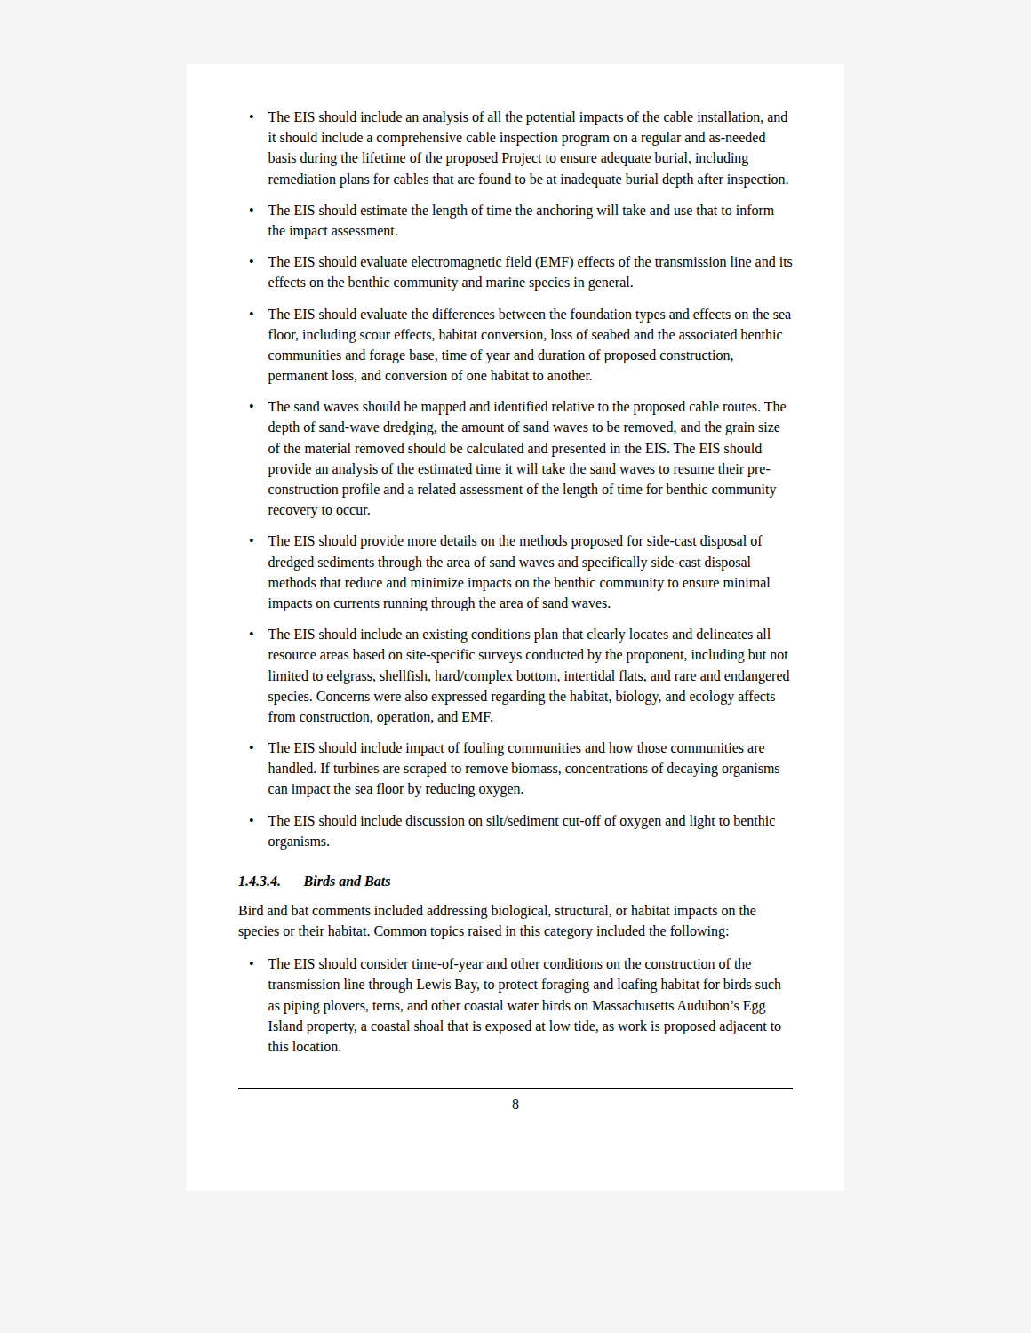The EIS should include an analysis of all the potential impacts of the cable installation, and it should include a comprehensive cable inspection program on a regular and as-needed basis during the lifetime of the proposed Project to ensure adequate burial, including remediation plans for cables that are found to be at inadequate burial depth after inspection.
The EIS should estimate the length of time the anchoring will take and use that to inform the impact assessment.
The EIS should evaluate electromagnetic field (EMF) effects of the transmission line and its effects on the benthic community and marine species in general.
The EIS should evaluate the differences between the foundation types and effects on the sea floor, including scour effects, habitat conversion, loss of seabed and the associated benthic communities and forage base, time of year and duration of proposed construction, permanent loss, and conversion of one habitat to another.
The sand waves should be mapped and identified relative to the proposed cable routes. The depth of sand-wave dredging, the amount of sand waves to be removed, and the grain size of the material removed should be calculated and presented in the EIS. The EIS should provide an analysis of the estimated time it will take the sand waves to resume their pre-construction profile and a related assessment of the length of time for benthic community recovery to occur.
The EIS should provide more details on the methods proposed for side-cast disposal of dredged sediments through the area of sand waves and specifically side-cast disposal methods that reduce and minimize impacts on the benthic community to ensure minimal impacts on currents running through the area of sand waves.
The EIS should include an existing conditions plan that clearly locates and delineates all resource areas based on site-specific surveys conducted by the proponent, including but not limited to eelgrass, shellfish, hard/complex bottom, intertidal flats, and rare and endangered species. Concerns were also expressed regarding the habitat, biology, and ecology affects from construction, operation, and EMF.
The EIS should include impact of fouling communities and how those communities are handled. If turbines are scraped to remove biomass, concentrations of decaying organisms can impact the sea floor by reducing oxygen.
The EIS should include discussion on silt/sediment cut-off of oxygen and light to benthic organisms.
1.4.3.4. Birds and Bats
Bird and bat comments included addressing biological, structural, or habitat impacts on the species or their habitat. Common topics raised in this category included the following:
The EIS should consider time-of-year and other conditions on the construction of the transmission line through Lewis Bay, to protect foraging and loafing habitat for birds such as piping plovers, terns, and other coastal water birds on Massachusetts Audubon’s Egg Island property, a coastal shoal that is exposed at low tide, as work is proposed adjacent to this location.
8